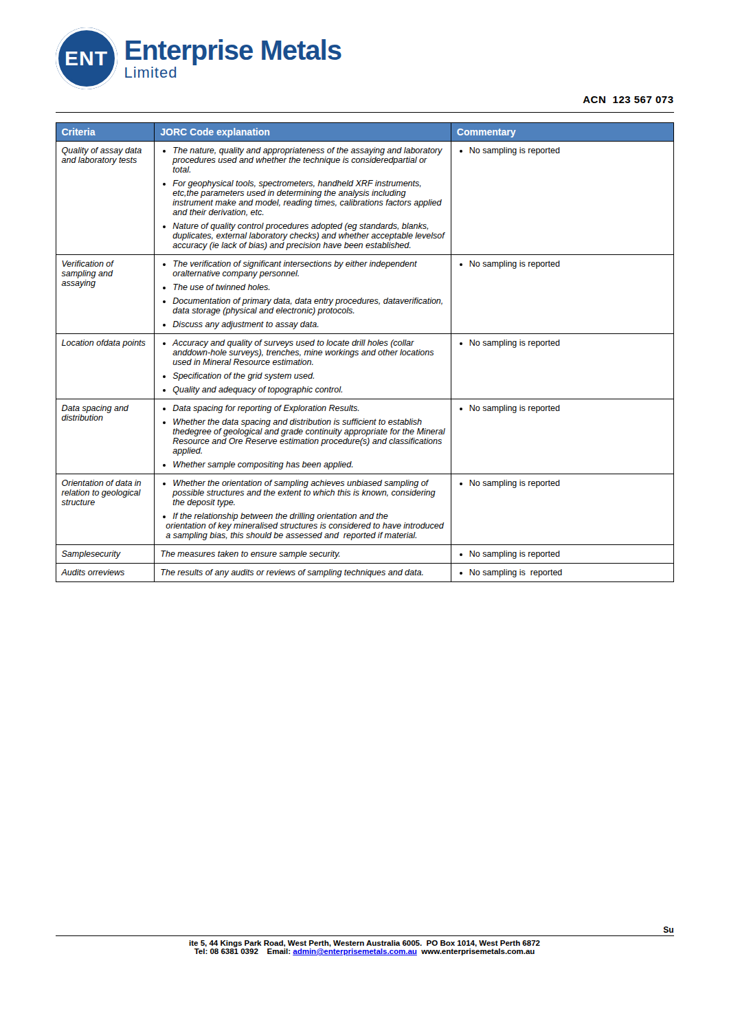ENT
Enterprise Metals
Limited
ACN 123 567 073
| Criteria | JORC Code explanation | Commentary |
| --- | --- | --- |
| Quality of assay data and laboratory tests | The nature, quality and appropriateness of the assaying and laboratory procedures used and whether the technique is consideredpartial or total. For geophysical tools, spectrometers, handheld XRF instruments, etc,the parameters used in determining the analysis including instrument make and model, reading times, calibrations factors applied and their derivation, etc. Nature of quality control procedures adopted (eg standards, blanks, duplicates, external laboratory checks) and whether acceptable levelsof accuracy (ie lack of bias) and precision have been established. | No sampling is reported |
| Verification of sampling and assaying | The verification of significant intersections by either independent oralternative company personnel. The use of twinned holes. Documentation of primary data, data entry procedures, dataverification, data storage (physical and electronic) protocols. Discuss any adjustment to assay data. | No sampling is reported |
| Location ofdata points | Accuracy and quality of surveys used to locate drill holes (collar anddown-hole surveys), trenches, mine workings and other locations used in Mineral Resource estimation. Specification of the grid system used. Quality and adequacy of topographic control. | No sampling is reported |
| Data spacing and distribution | Data spacing for reporting of Exploration Results. Whether the data spacing and distribution is sufficient to establish thedegree of geological and grade continuity appropriate for the Mineral Resource and Ore Reserve estimation procedure(s) and classifications applied. Whether sample compositing has been applied. | No sampling is reported |
| Orientation of data in relation to geological structure | Whether the orientation of sampling achieves unbiased sampling of possible structures and the extent to which this is known, considering the deposit type. If the relationship between the drilling orientation and the orientation of key mineralised structures is considered to have introduced a sampling bias, this should be assessed and reported if material. | No sampling is reported |
| Samplesecurity | The measures taken to ensure sample security. | No sampling is reported |
| Audits orreviews | The results of any audits or reviews of sampling techniques and data. | No sampling is reported |
Su
ite 5, 44 Kings Park Road, West Perth, Western Australia 6005. PO Box 1014, West Perth 6872
Tel: 08 6381 0392 Email: admin@enterprisemetals.com.au www.enterprisemetals.com.au